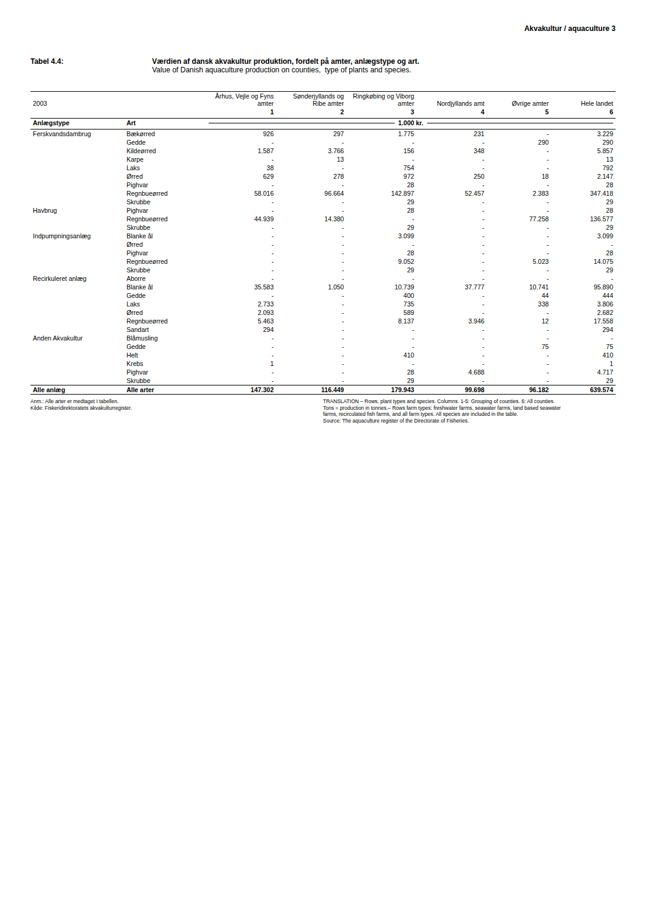Akvakultur / aquaculture 3
Tabel 4.4:
Værdien af dansk akvakultur produktion, fordelt på amter, anlægstype og art. Value of Danish aquaculture production on counties, type of plants and species.
| 2003 | | Århus, Vejle og Fyns amter | Sønderjyllands og Ribe amter | Ringkøbing og Viborg amter | Nordjyllands amt | Øvrige amter | Hele landet |
| | | 1 | 2 | 3 | 4 | 5 | 6 |
| Anlægstype | Art | 1.000 kr. |
| Ferskvandsdambrug | Bækørred | 926 | 297 | 1.775 | 231 | - | 3.229 |
| | Gedde | - | - | - | - | 290 | 290 |
| | Kildeørred | 1.587 | 3.766 | 156 | 348 | - | 5.857 |
| | Karpe | - | 13 | - | - | - | 13 |
| | Laks | 38 | - | 754 | - | - | 792 |
| | Ørred | 629 | 278 | 972 | 250 | 18 | 2.147 |
| | Pighvar | - | - | 28 | - | - | 28 |
| | Regnbueørred | 58.016 | 96.664 | 142.897 | 52.457 | 2.383 | 347.418 |
| | Skrubbe | - | - | 29 | - | - | 29 |
| Havbrug | Pighvar | - | - | 28 | - | - | 28 |
| | Regnbueørred | 44.939 | 14.380 | - | - | 77.258 | 136.577 |
| | Skrubbe | - | - | 29 | - | - | 29 |
| Indpumpningsanlæg | Blanke ål | - | - | 3.099 | - | - | 3.099 |
| | Ørred | - | - | - | - | - | - |
| | Pighvar | - | - | 28 | - | - | 28 |
| | Regnbueørred | - | - | 9.052 | - | 5.023 | 14.075 |
| | Skrubbe | - | - | 29 | - | - | 29 |
| Recirkuleret anlæg | Aborre | - | - | - | - | - | - |
| | Blanke ål | 35.583 | 1.050 | 10.739 | 37.777 | 10.741 | 95.890 |
| | Gedde | - | - | 400 | - | 44 | 444 |
| | Laks | 2.733 | - | 735 | - | 338 | 3.806 |
| | Ørred | 2.093 | - | 589 | - | - | 2.682 |
| | Regnbueørred | 5.463 | - | 8.137 | 3.946 | 12 | 17.558 |
| | Sandart | 294 | - | - | - | - | 294 |
| Anden Akvakultur | Blåmusling | - | - | - | - | - | - |
| | Gedde | - | - | - | - | 75 | 75 |
| | Helt | - | - | 410 | - | - | 410 |
| | Krebs | 1 | - | - | - | - | 1 |
| | Pighvar | - | - | 28 | 4.688 | - | 4.717 |
| | Skrubbe | - | - | 29 | - | - | 29 |
| Alle anlæg | Alle arter | 147.302 | 116.449 | 179.943 | 99.698 | 96.182 | 639.574 |
Anm.: Alle arter er medtaget I tabellen.
Kilde: Fiskeridirektoratets akvakulturregister.
TRANSLATION – Rows, plant types and species. Columns. 1-5: Grouping of counties. 6: All counties.
Tons = production in tonnes.– Rows farm types: freshwater farms, seawater farms, land based seawater
farms, recirculated fish farms, and all farm types. All species are included in the table.
Source: The aquaculture register of the Directorate of Fisheries.